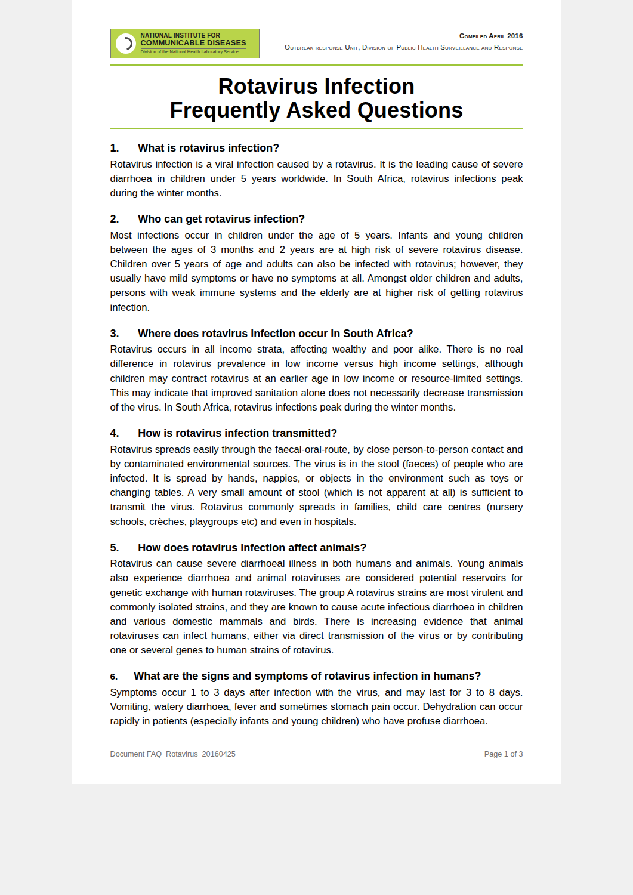NATIONAL INSTITUTE FOR COMMUNICABLE DISEASES Division of the National Health Laboratory Service
Compiled April 2016
Outbreak response Unit, Division of Public Health Surveillance and Response
Rotavirus Infection
Frequently Asked Questions
1. What is rotavirus infection?
Rotavirus infection is a viral infection caused by a rotavirus. It is the leading cause of severe diarrhoea in children under 5 years worldwide. In South Africa, rotavirus infections peak during the winter months.
2. Who can get rotavirus infection?
Most infections occur in children under the age of 5 years. Infants and young children between the ages of 3 months and 2 years are at high risk of severe rotavirus disease. Children over 5 years of age and adults can also be infected with rotavirus; however, they usually have mild symptoms or have no symptoms at all. Amongst older children and adults, persons with weak immune systems and the elderly are at higher risk of getting rotavirus infection.
3. Where does rotavirus infection occur in South Africa?
Rotavirus occurs in all income strata, affecting wealthy and poor alike. There is no real difference in rotavirus prevalence in low income versus high income settings, although children may contract rotavirus at an earlier age in low income or resource-limited settings. This may indicate that improved sanitation alone does not necessarily decrease transmission of the virus. In South Africa, rotavirus infections peak during the winter months.
4. How is rotavirus infection transmitted?
Rotavirus spreads easily through the faecal-oral-route, by close person-to-person contact and by contaminated environmental sources. The virus is in the stool (faeces) of people who are infected. It is spread by hands, nappies, or objects in the environment such as toys or changing tables. A very small amount of stool (which is not apparent at all) is sufficient to transmit the virus. Rotavirus commonly spreads in families, child care centres (nursery schools, crèches, playgroups etc) and even in hospitals.
5. How does rotavirus infection affect animals?
Rotavirus can cause severe diarrhoeal illness in both humans and animals. Young animals also experience diarrhoea and animal rotaviruses are considered potential reservoirs for genetic exchange with human rotaviruses. The group A rotavirus strains are most virulent and commonly isolated strains, and they are known to cause acute infectious diarrhoea in children and various domestic mammals and birds. There is increasing evidence that animal rotaviruses can infect humans, either via direct transmission of the virus or by contributing one or several genes to human strains of rotavirus.
6. What are the signs and symptoms of rotavirus infection in humans?
Symptoms occur 1 to 3 days after infection with the virus, and may last for 3 to 8 days. Vomiting, watery diarrhoea, fever and sometimes stomach pain occur. Dehydration can occur rapidly in patients (especially infants and young children) who have profuse diarrhoea.
Document FAQ_Rotavirus_20160425 Page 1 of 3